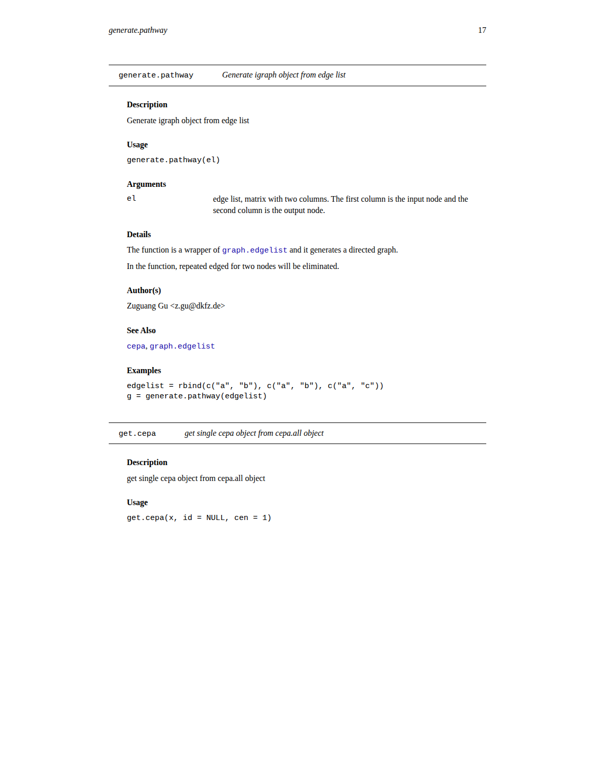generate.pathway 17
generate.pathway Generate igraph object from edge list
Description
Generate igraph object from edge list
Usage
generate.pathway(el)
Arguments
el
edge list, matrix with two columns. The first column is the input node and the second column is the output node.
Details
The function is a wrapper of graph.edgelist and it generates a directed graph.
In the function, repeated edged for two nodes will be eliminated.
Author(s)
Zuguang Gu <z.gu@dkfz.de>
See Also
cepa, graph.edgelist
Examples
edgelist = rbind(c("a", "b"), c("a", "b"), c("a", "c"))
g = generate.pathway(edgelist)
get.cepa get single cepa object from cepa.all object
Description
get single cepa object from cepa.all object
Usage
get.cepa(x, id = NULL, cen = 1)